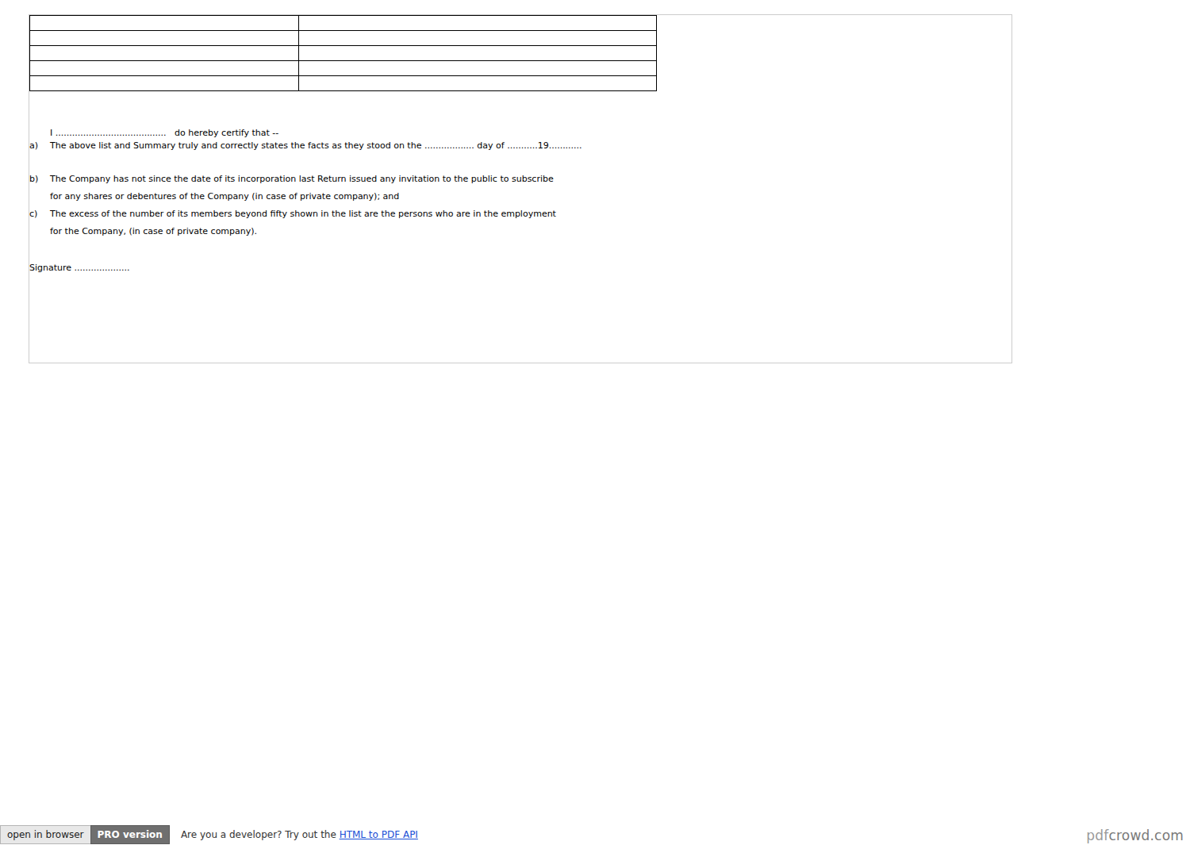I ........................................ do hereby certify that --
a)
The above list and Summary truly and correctly states the facts as they stood on the .................. day of ...........19............
b)
The Company has not since the date of its incorporation last Return issued any invitation to the public to subscribe
for any shares or debentures of the Company (in case of private company); and
c)
The excess of the number of its members beyond fifty shown in the list are the persons who are in the employment
for the Company, (in case of private company).
Signature ....................
open in browser PRO version Are you a developer? Try out the HTML to PDF API
pdfcrowd.com